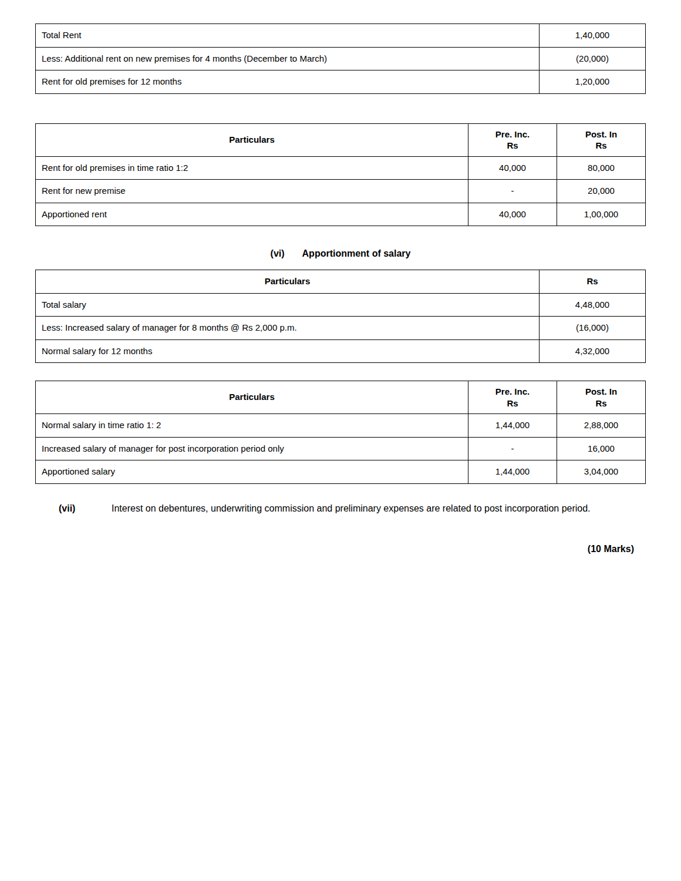| Total Rent | 1,40,000 |
| Less: Additional rent on new premises for 4 months (December to March) | (20,000) |
| Rent for old premises for 12 months | 1,20,000 |
| Particulars | Pre. Inc. Rs | Post. In Rs |
| --- | --- | --- |
| Rent for old premises in time ratio 1:2 | 40,000 | 80,000 |
| Rent for new premise | - | 20,000 |
| Apportioned rent | 40,000 | 1,00,000 |
(vi) Apportionment of salary
| Particulars | Rs |
| --- | --- |
| Total salary | 4,48,000 |
| Less: Increased salary of manager for 8 months @ Rs 2,000 p.m. | (16,000) |
| Normal salary for 12 months | 4,32,000 |
| Particulars | Pre. Inc. Rs | Post. In Rs |
| --- | --- | --- |
| Normal salary in time ratio 1: 2 | 1,44,000 | 2,88,000 |
| Increased salary of manager for post incorporation period only | - | 16,000 |
| Apportioned salary | 1,44,000 | 3,04,000 |
(vii)
Interest on debentures, underwriting commission and preliminary expenses are related to post incorporation period.
(10 Marks)